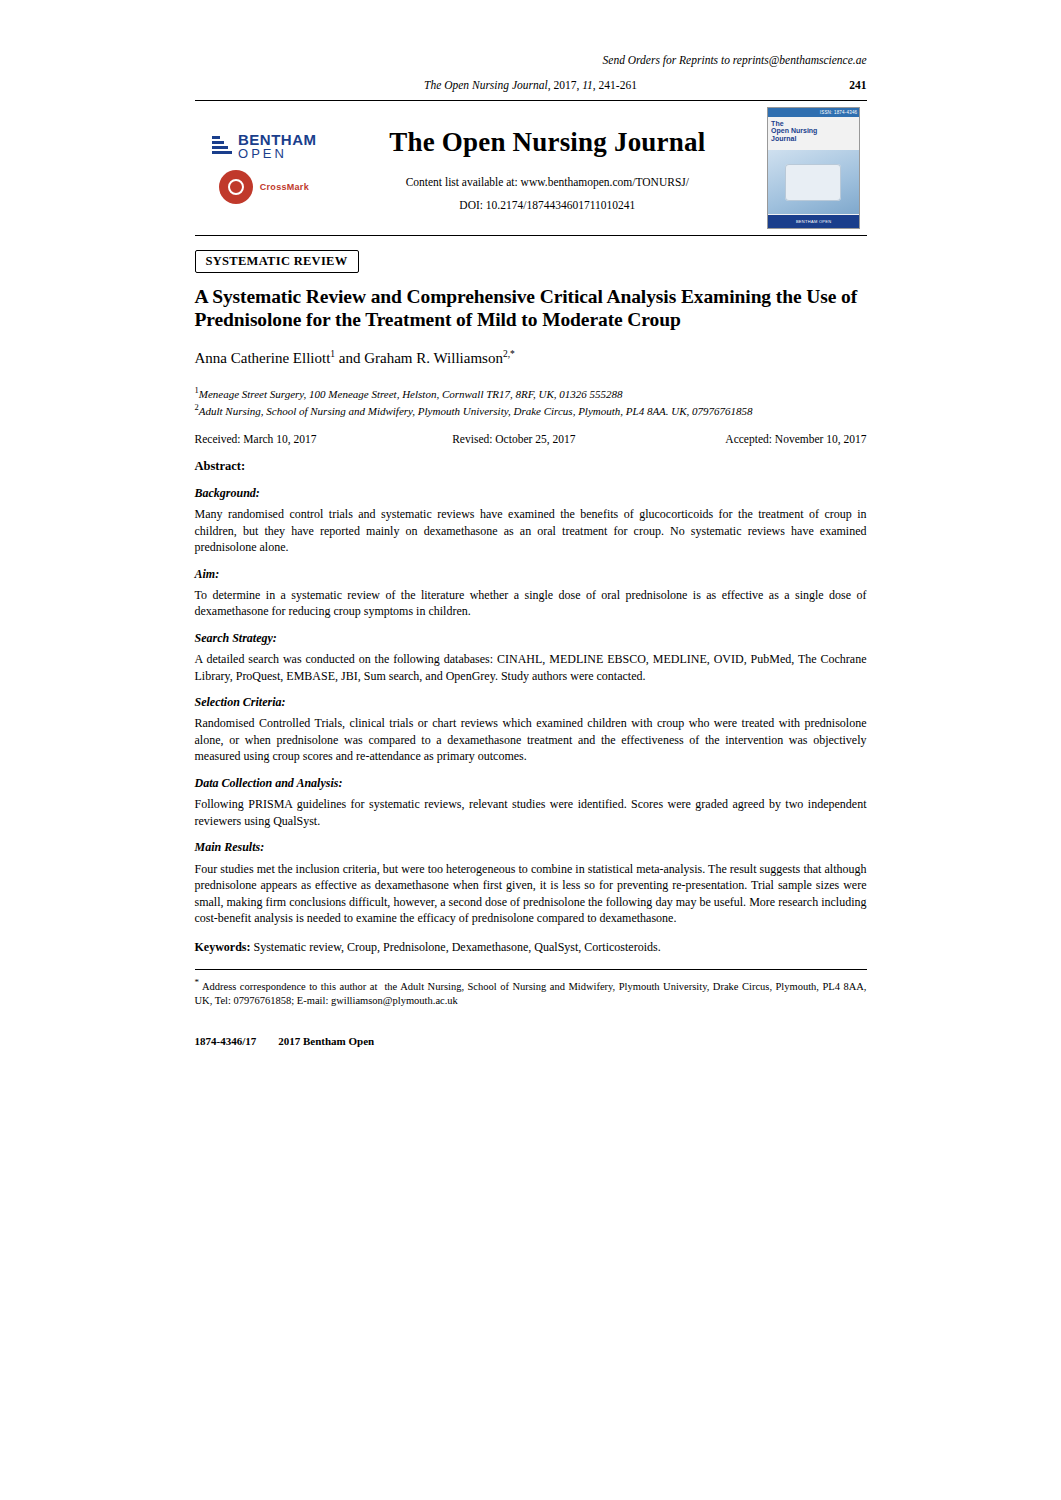Send Orders for Reprints to reprints@benthamscience.ae
The Open Nursing Journal, 2017, 11, 241-261 241
BENTHAM OPEN
CrossMark
The Open Nursing Journal
Content list available at: www.benthamopen.com/TONURSJ/
DOI: 10.2174/1874434601711010241
ISSN: 1874-4346
The
Open Nursing
Journal
BENTHAM OPEN
SYSTEMATIC REVIEW
A Systematic Review and Comprehensive Critical Analysis Examining the Use of Prednisolone for the Treatment of Mild to Moderate Croup
Anna Catherine Elliott1 and Graham R. Williamson2,*
1Meneage Street Surgery, 100 Meneage Street, Helston, Cornwall TR17, 8RF, UK, 01326 555288
2Adult Nursing, School of Nursing and Midwifery, Plymouth University, Drake Circus, Plymouth, PL4 8AA. UK, 07976761858
Received: March 10, 2017 Revised: October 25, 2017 Accepted: November 10, 2017
Abstract:
Background:
Many randomised control trials and systematic reviews have examined the benefits of glucocorticoids for the treatment of croup in children, but they have reported mainly on dexamethasone as an oral treatment for croup. No systematic reviews have examined prednisolone alone.
Aim:
To determine in a systematic review of the literature whether a single dose of oral prednisolone is as effective as a single dose of dexamethasone for reducing croup symptoms in children.
Search Strategy:
A detailed search was conducted on the following databases: CINAHL, MEDLINE EBSCO, MEDLINE, OVID, PubMed, The Cochrane Library, ProQuest, EMBASE, JBI, Sum search, and OpenGrey. Study authors were contacted.
Selection Criteria:
Randomised Controlled Trials, clinical trials or chart reviews which examined children with croup who were treated with prednisolone alone, or when prednisolone was compared to a dexamethasone treatment and the effectiveness of the intervention was objectively measured using croup scores and re-attendance as primary outcomes.
Data Collection and Analysis:
Following PRISMA guidelines for systematic reviews, relevant studies were identified. Scores were graded agreed by two independent reviewers using QualSyst.
Main Results:
Four studies met the inclusion criteria, but were too heterogeneous to combine in statistical meta-analysis. The result suggests that although prednisolone appears as effective as dexamethasone when first given, it is less so for preventing re-presentation. Trial sample sizes were small, making firm conclusions difficult, however, a second dose of prednisolone the following day may be useful. More research including cost-benefit analysis is needed to examine the efficacy of prednisolone compared to dexamethasone.
Keywords: Systematic review, Croup, Prednisolone, Dexamethasone, QualSyst, Corticosteroids.
* Address correspondence to this author at the Adult Nursing, School of Nursing and Midwifery, Plymouth University, Drake Circus, Plymouth, PL4 8AA, UK, Tel: 07976761858; E-mail: gwilliamson@plymouth.ac.uk
1874-4346/172017 Bentham Open